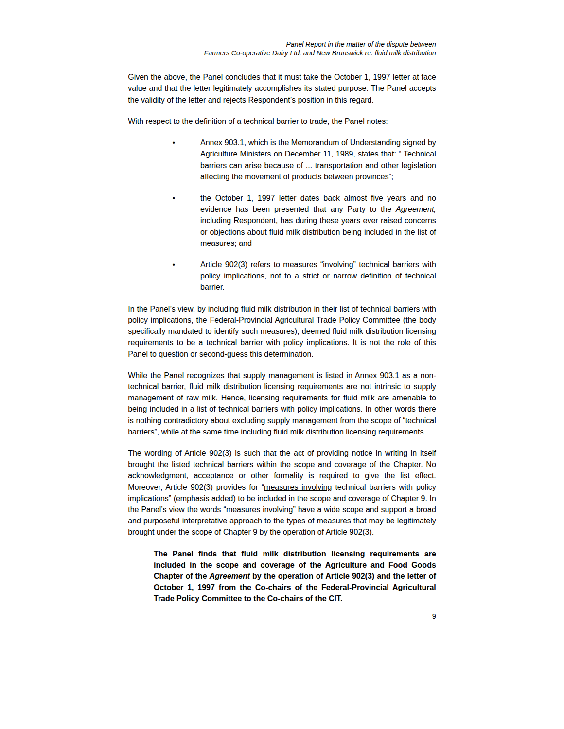Panel Report in the matter of the dispute between
Farmers Co-operative Dairy Ltd. and New Brunswick re: fluid milk distribution
Given the above, the Panel concludes that it must take the October 1, 1997 letter at face value and that the letter legitimately accomplishes its stated purpose. The Panel accepts the validity of the letter and rejects Respondent’s position in this regard.
With respect to the definition of a technical barrier to trade, the Panel notes:
Annex 903.1, which is the Memorandum of Understanding signed by Agriculture Ministers on December 11, 1989, states that: “ Technical barriers can arise because of ... transportation and other legislation affecting the movement of products between provinces”;
the October 1, 1997 letter dates back almost five years and no evidence has been presented that any Party to the Agreement, including Respondent, has during these years ever raised concerns or objections about fluid milk distribution being included in the list of measures; and
Article 902(3) refers to measures “involving” technical barriers with policy implications, not to a strict or narrow definition of technical barrier.
In the Panel’s view, by including fluid milk distribution in their list of technical barriers with policy implications, the Federal-Provincial Agricultural Trade Policy Committee (the body specifically mandated to identify such measures), deemed fluid milk distribution licensing requirements to be a technical barrier with policy implications. It is not the role of this Panel to question or second-guess this determination.
While the Panel recognizes that supply management is listed in Annex 903.1 as a non-technical barrier, fluid milk distribution licensing requirements are not intrinsic to supply management of raw milk. Hence, licensing requirements for fluid milk are amenable to being included in a list of technical barriers with policy implications. In other words there is nothing contradictory about excluding supply management from the scope of “technical barriers”, while at the same time including fluid milk distribution licensing requirements.
The wording of Article 902(3) is such that the act of providing notice in writing in itself brought the listed technical barriers within the scope and coverage of the Chapter. No acknowledgment, acceptance or other formality is required to give the list effect. Moreover, Article 902(3) provides for “measures involving technical barriers with policy implications” (emphasis added) to be included in the scope and coverage of Chapter 9. In the Panel’s view the words “measures involving” have a wide scope and support a broad and purposeful interpretative approach to the types of measures that may be legitimately brought under the scope of Chapter 9 by the operation of Article 902(3).
The Panel finds that fluid milk distribution licensing requirements are included in the scope and coverage of the Agriculture and Food Goods Chapter of the Agreement by the operation of Article 902(3) and the letter of October 1, 1997 from the Co-chairs of the Federal-Provincial Agricultural Trade Policy Committee to the Co-chairs of the CIT.
9